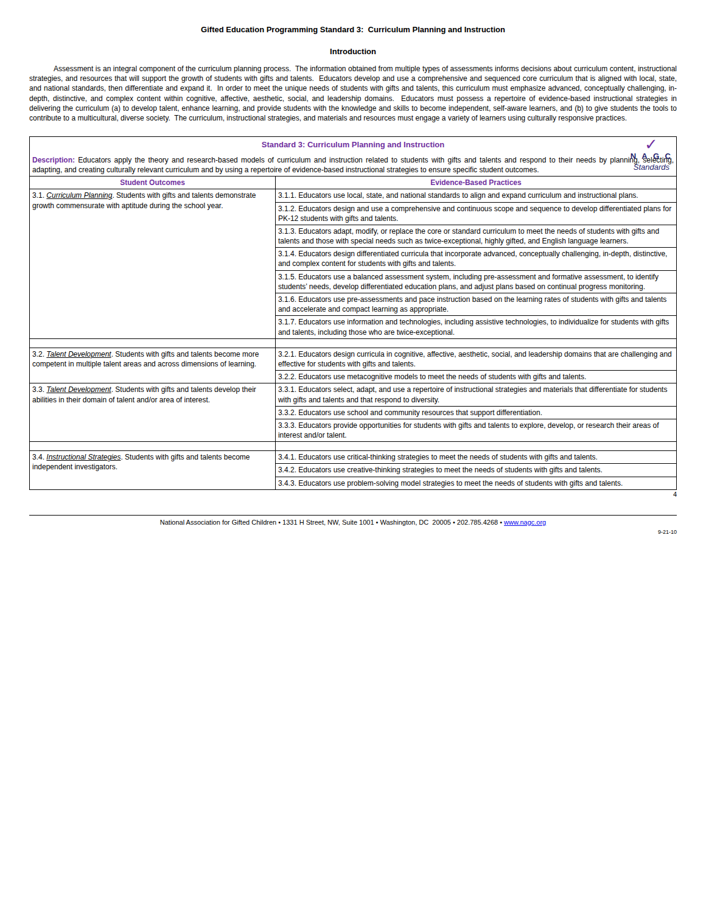Gifted Education Programming Standard 3: Curriculum Planning and Instruction
Introduction
Assessment is an integral component of the curriculum planning process. The information obtained from multiple types of assessments informs decisions about curriculum content, instructional strategies, and resources that will support the growth of students with gifts and talents. Educators develop and use a comprehensive and sequenced core curriculum that is aligned with local, state, and national standards, then differentiate and expand it. In order to meet the unique needs of students with gifts and talents, this curriculum must emphasize advanced, conceptually challenging, in-depth, distinctive, and complex content within cognitive, affective, aesthetic, social, and leadership domains. Educators must possess a repertoire of evidence-based instructional strategies in delivering the curriculum (a) to develop talent, enhance learning, and provide students with the knowledge and skills to become independent, self-aware learners, and (b) to give students the tools to contribute to a multicultural, diverse society. The curriculum, instructional strategies, and materials and resources must engage a variety of learners using culturally responsive practices.
| ✓ N A G C Standards Standard 3: Curriculum Planning and Instruction Description: Educators apply the theory and research-based models of curriculum and instruction related to students with gifts and talents and respond to their needs by planning, selecting, adapting, and creating culturally relevant curriculum and by using a repertoire of evidence-based instructional strategies to ensure specific student outcomes. |
| Student Outcomes | Evidence-Based Practices |
| 3.1. Curriculum Planning . Students with gifts and talents demonstrate growth commensurate with aptitude during the school year. | 3.1.1. Educators use local, state, and national standards to align and expand curriculum and instructional plans. |
| 3.1.2. Educators design and use a comprehensive and continuous scope and sequence to develop differentiated plans for PK-12 students with gifts and talents. |
| 3.1.3. Educators adapt, modify, or replace the core or standard curriculum to meet the needs of students with gifts and talents and those with special needs such as twice-exceptional, highly gifted, and English language learners. |
| 3.1.4. Educators design differentiated curricula that incorporate advanced, conceptually challenging, in-depth, distinctive, and complex content for students with gifts and talents. |
| 3.1.5. Educators use a balanced assessment system, including pre-assessment and formative assessment, to identify students’ needs, develop differentiated education plans, and adjust plans based on continual progress monitoring. |
| 3.1.6. Educators use pre-assessments and pace instruction based on the learning rates of students with gifts and talents and accelerate and compact learning as appropriate. |
| 3.1.7. Educators use information and technologies, including assistive technologies, to individualize for students with gifts and talents, including those who are twice-exceptional. |
| 3.2. Talent Development . Students with gifts and talents become more competent in multiple talent areas and across dimensions of learning. | 3.2.1. Educators design curricula in cognitive, affective, aesthetic, social, and leadership domains that are challenging and effective for students with gifts and talents. |
| 3.2.2. Educators use metacognitive models to meet the needs of students with gifts and talents. |
| 3.3. Talent Development . Students with gifts and talents develop their abilities in their domain of talent and/or area of interest. | 3.3.1. Educators select, adapt, and use a repertoire of instructional strategies and materials that differentiate for students with gifts and talents and that respond to diversity. |
| 3.3.2. Educators use school and community resources that support differentiation. |
| 3.3.3. Educators provide opportunities for students with gifts and talents to explore, develop, or research their areas of interest and/or talent. |
| 3.4. Instructional Strategies . Students with gifts and talents become independent investigators. | 3.4.1. Educators use critical-thinking strategies to meet the needs of students with gifts and talents. |
| 3.4.2. Educators use creative-thinking strategies to meet the needs of students with gifts and talents. |
| 3.4.3. Educators use problem-solving model strategies to meet the needs of students with gifts and talents. |
4
National Association for Gifted Children • 1331 H Street, NW, Suite 1001 • Washington, DC 20005 • 202.785.4268 • www.nagc.org
9-21-10